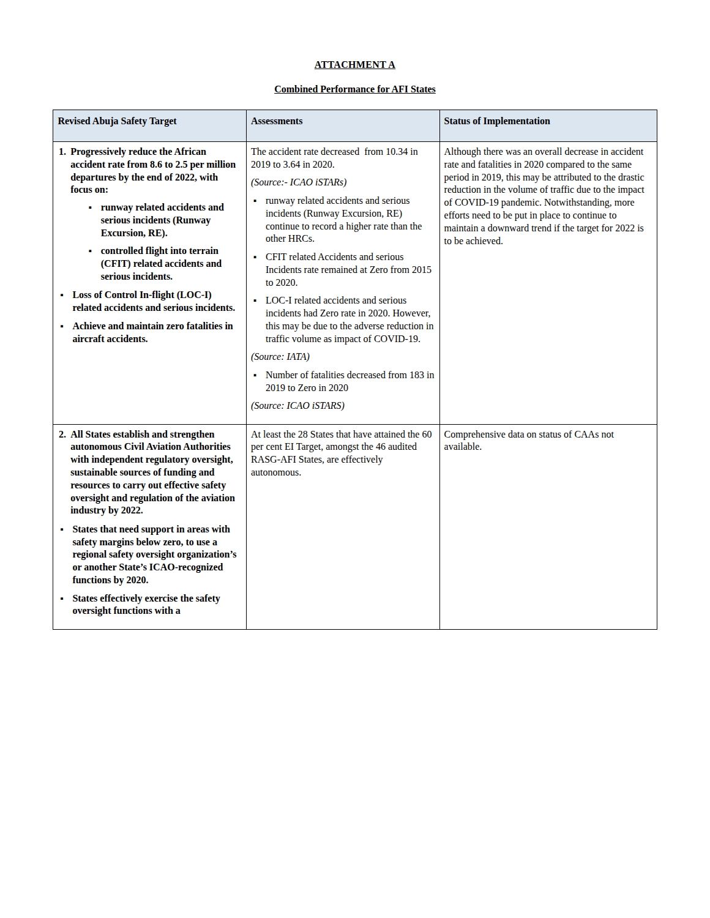ATTACHMENT A
Combined Performance for AFI States
| Revised Abuja Safety Target | Assessments | Status of Implementation |
| --- | --- | --- |
| Progressively reduce the African accident rate from 8.6 to 2.5 per million departures by the end of 2022, with focus on: runway related accidents and serious incidents (Runway Excursion, RE). controlled flight into terrain (CFIT) related accidents and serious incidents. Loss of Control In-flight (LOC-I) related accidents and serious incidents. Achieve and maintain zero fatalities in aircraft accidents. | The accident rate decreased from 10.34 in 2019 to 3.64 in 2020. (Source:- ICAO iSTARs) runway related accidents and serious incidents (Runway Excursion, RE) continue to record a higher rate than the other HRCs. CFIT related Accidents and serious Incidents rate remained at Zero from 2015 to 2020. LOC-I related accidents and serious incidents had Zero rate in 2020. However, this may be due to the adverse reduction in traffic volume as impact of COVID-19. (Source: IATA) Number of fatalities decreased from 183 in 2019 to Zero in 2020 (Source: ICAO iSTARS) | Although there was an overall decrease in accident rate and fatalities in 2020 compared to the same period in 2019, this may be attributed to the drastic reduction in the volume of traffic due to the impact of COVID-19 pandemic. Notwithstanding, more efforts need to be put in place to continue to maintain a downward trend if the target for 2022 is to be achieved. |
| All States establish and strengthen autonomous Civil Aviation Authorities with independent regulatory oversight, sustainable sources of funding and resources to carry out effective safety oversight and regulation of the aviation industry by 2022. States that need support in areas with safety margins below zero, to use a regional safety oversight organization’s or another State’s ICAO-recognized functions by 2020. States effectively exercise the safety oversight functions with a | At least the 28 States that have attained the 60 per cent EI Target, amongst the 46 audited RASG-AFI States, are effectively autonomous. | Comprehensive data on status of CAAs not available. |